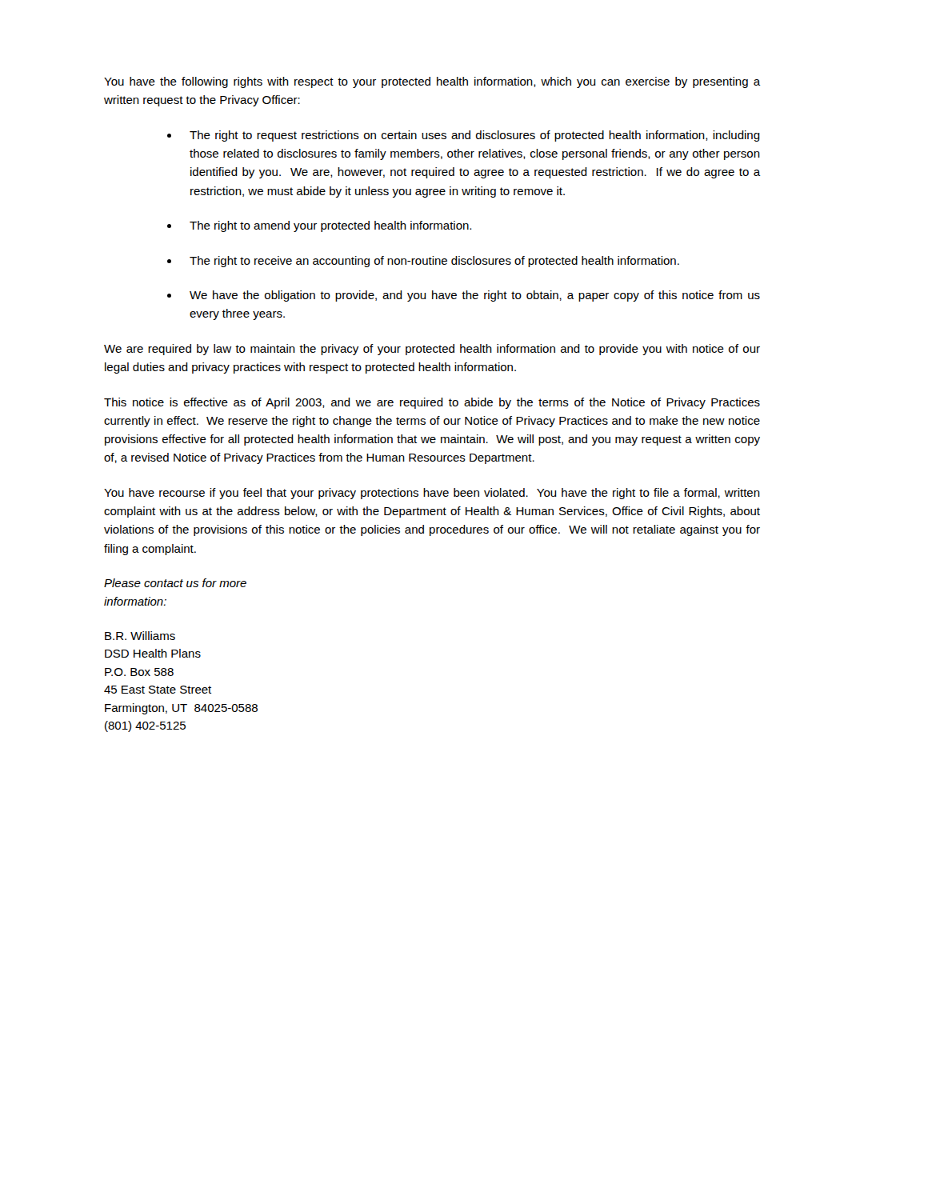You have the following rights with respect to your protected health information, which you can exercise by presenting a written request to the Privacy Officer:
The right to request restrictions on certain uses and disclosures of protected health information, including those related to disclosures to family members, other relatives, close personal friends, or any other person identified by you. We are, however, not required to agree to a requested restriction. If we do agree to a restriction, we must abide by it unless you agree in writing to remove it.
The right to amend your protected health information.
The right to receive an accounting of non-routine disclosures of protected health information.
We have the obligation to provide, and you have the right to obtain, a paper copy of this notice from us every three years.
We are required by law to maintain the privacy of your protected health information and to provide you with notice of our legal duties and privacy practices with respect to protected health information.
This notice is effective as of April 2003, and we are required to abide by the terms of the Notice of Privacy Practices currently in effect. We reserve the right to change the terms of our Notice of Privacy Practices and to make the new notice provisions effective for all protected health information that we maintain. We will post, and you may request a written copy of, a revised Notice of Privacy Practices from the Human Resources Department.
You have recourse if you feel that your privacy protections have been violated. You have the right to file a formal, written complaint with us at the address below, or with the Department of Health & Human Services, Office of Civil Rights, about violations of the provisions of this notice or the policies and procedures of our office. We will not retaliate against you for filing a complaint.
Please contact us for more
information:
B.R. Williams
DSD Health Plans
P.O. Box 588
45 East State Street
Farmington, UT 84025-0588
(801) 402-5125